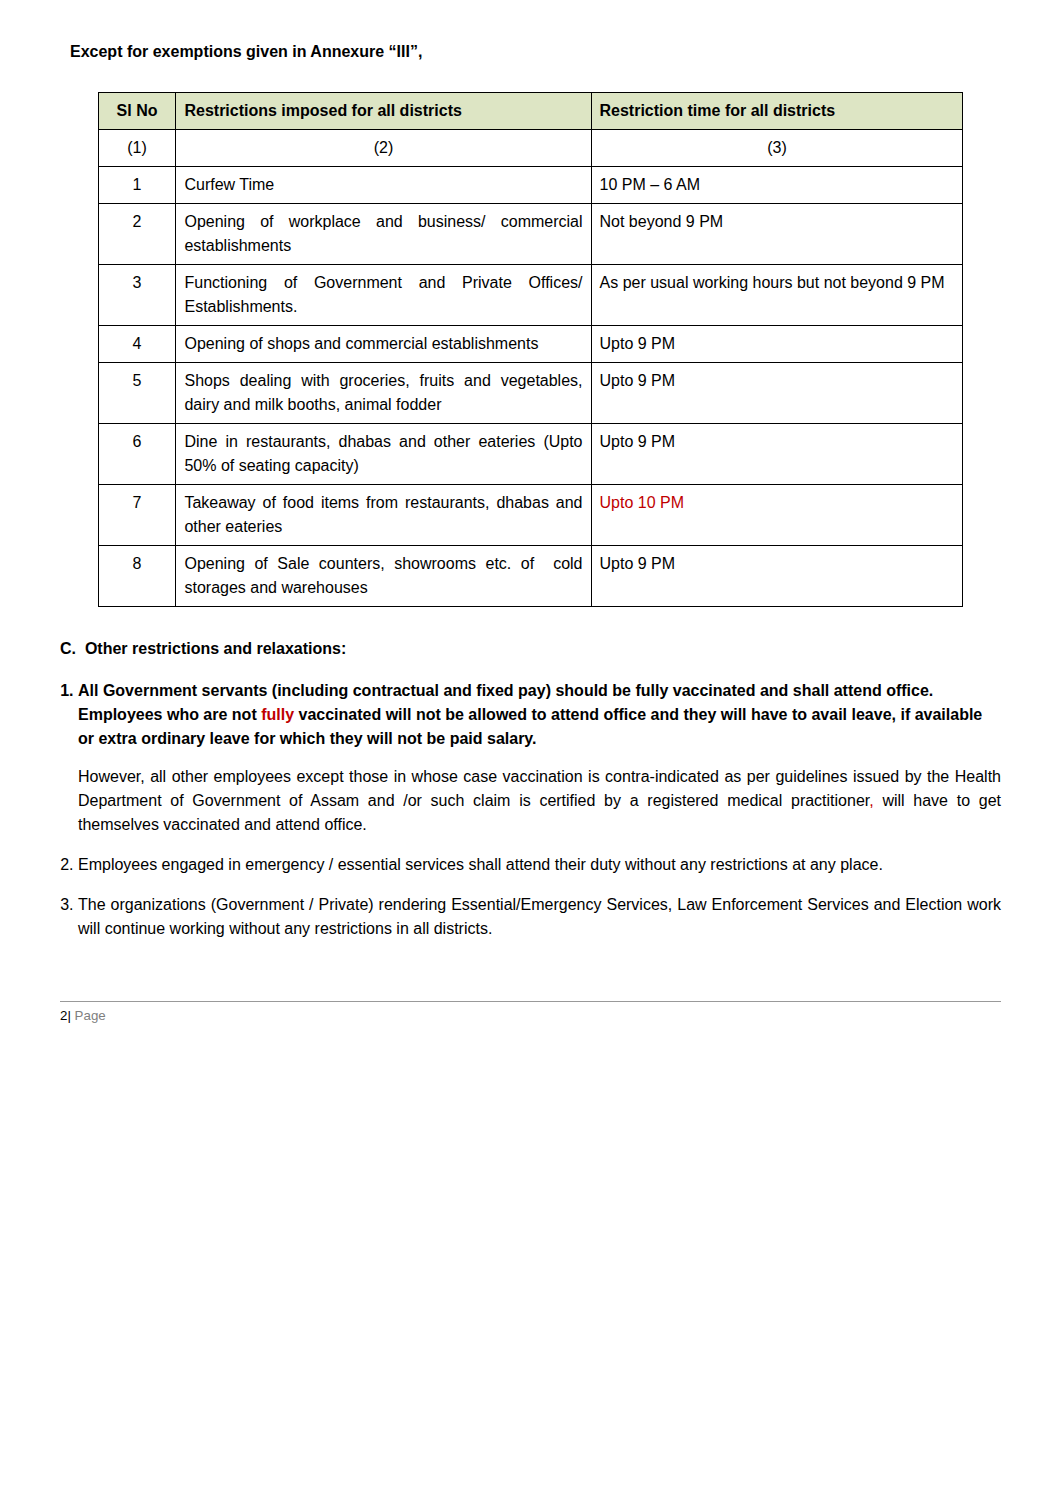Except for exemptions given in Annexure “III”,
| Sl No | Restrictions imposed for all districts | Restriction time for all districts |
| --- | --- | --- |
| (1) | (2) | (3) |
| 1 | Curfew Time | 10 PM – 6 AM |
| 2 | Opening of workplace and business/ commercial establishments | Not beyond 9 PM |
| 3 | Functioning of Government and Private Offices/ Establishments. | As per usual working hours but not beyond 9 PM |
| 4 | Opening of shops and commercial establishments | Upto 9 PM |
| 5 | Shops dealing with groceries, fruits and vegetables, dairy and milk booths, animal fodder | Upto 9 PM |
| 6 | Dine in restaurants, dhabas and other eateries (Upto 50% of seating capacity) | Upto 9 PM |
| 7 | Takeaway of food items from restaurants, dhabas and other eateries | Upto 10 PM |
| 8 | Opening of Sale counters, showrooms etc. of cold storages and warehouses | Upto 9 PM |
C. Other restrictions and relaxations:
All Government servants (including contractual and fixed pay) should be fully vaccinated and shall attend office. Employees who are not fully vaccinated will not be allowed to attend office and they will have to avail leave, if available or extra ordinary leave for which they will not be paid salary.
However, all other employees except those in whose case vaccination is contra-indicated as per guidelines issued by the Health Department of Government of Assam and /or such claim is certified by a registered medical practitioner, will have to get themselves vaccinated and attend office.
Employees engaged in emergency / essential services shall attend their duty without any restrictions at any place.
The organizations (Government / Private) rendering Essential/Emergency Services, Law Enforcement Services and Election work will continue working without any restrictions in all districts.
2| Page